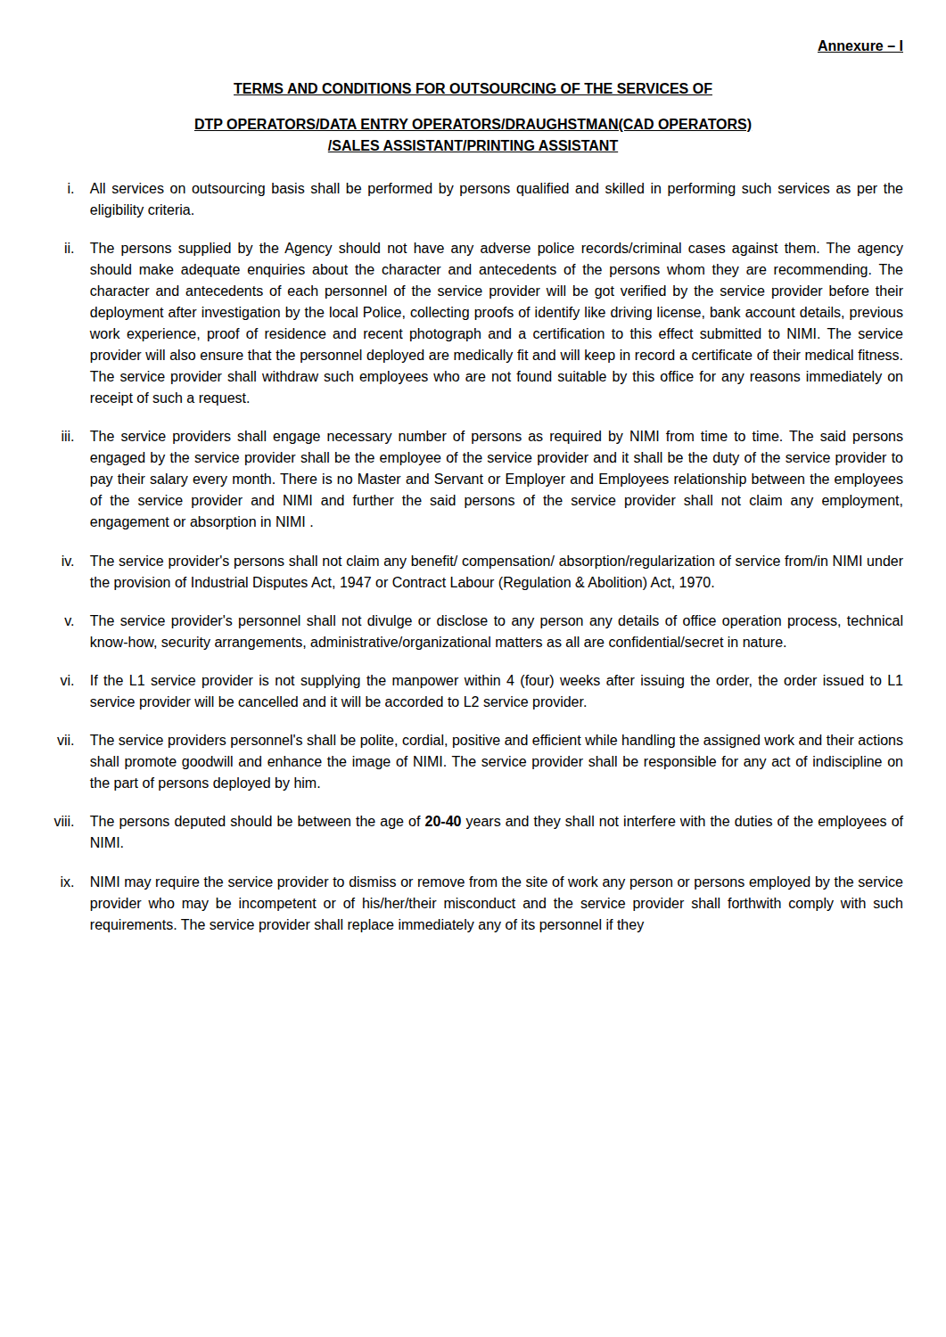Annexure – I
TERMS AND CONDITIONS FOR OUTSOURCING OF THE SERVICES OF
DTP OPERATORS/DATA ENTRY OPERATORS/DRAUGHSTMAN(CAD OPERATORS)
/SALES ASSISTANT/PRINTING ASSISTANT
All services on outsourcing basis shall be performed by persons qualified and skilled in performing such services as per the eligibility criteria.
The persons supplied by the Agency should not have any adverse police records/criminal cases against them. The agency should make adequate enquiries about the character and antecedents of the persons whom they are recommending. The character and antecedents of each personnel of the service provider will be got verified by the service provider before their deployment after investigation by the local Police, collecting proofs of identify like driving license, bank account details, previous work experience, proof of residence and recent photograph and a certification to this effect submitted to NIMI. The service provider will also ensure that the personnel deployed are medically fit and will keep in record a certificate of their medical fitness. The service provider shall withdraw such employees who are not found suitable by this office for any reasons immediately on receipt of such a request.
The service providers shall engage necessary number of persons as required by NIMI from time to time. The said persons engaged by the service provider shall be the employee of the service provider and it shall be the duty of the service provider to pay their salary every month. There is no Master and Servant or Employer and Employees relationship between the employees of the service provider and NIMI and further the said persons of the service provider shall not claim any employment, engagement or absorption in NIMI .
The service provider's persons shall not claim any benefit/ compensation/ absorption/regularization of service from/in NIMI under the provision of Industrial Disputes Act, 1947 or Contract Labour (Regulation & Abolition) Act, 1970.
The service provider's personnel shall not divulge or disclose to any person any details of office operation process, technical know-how, security arrangements, administrative/organizational matters as all are confidential/secret in nature.
If the L1 service provider is not supplying the manpower within 4 (four) weeks after issuing the order, the order issued to L1 service provider will be cancelled and it will be accorded to L2 service provider.
The service providers personnel's shall be polite, cordial, positive and efficient while handling the assigned work and their actions shall promote goodwill and enhance the image of NIMI. The service provider shall be responsible for any act of indiscipline on the part of persons deployed by him.
The persons deputed should be between the age of 20-40 years and they shall not interfere with the duties of the employees of NIMI.
NIMI may require the service provider to dismiss or remove from the site of work any person or persons employed by the service provider who may be incompetent or of his/her/their misconduct and the service provider shall forthwith comply with such requirements. The service provider shall replace immediately any of its personnel if they